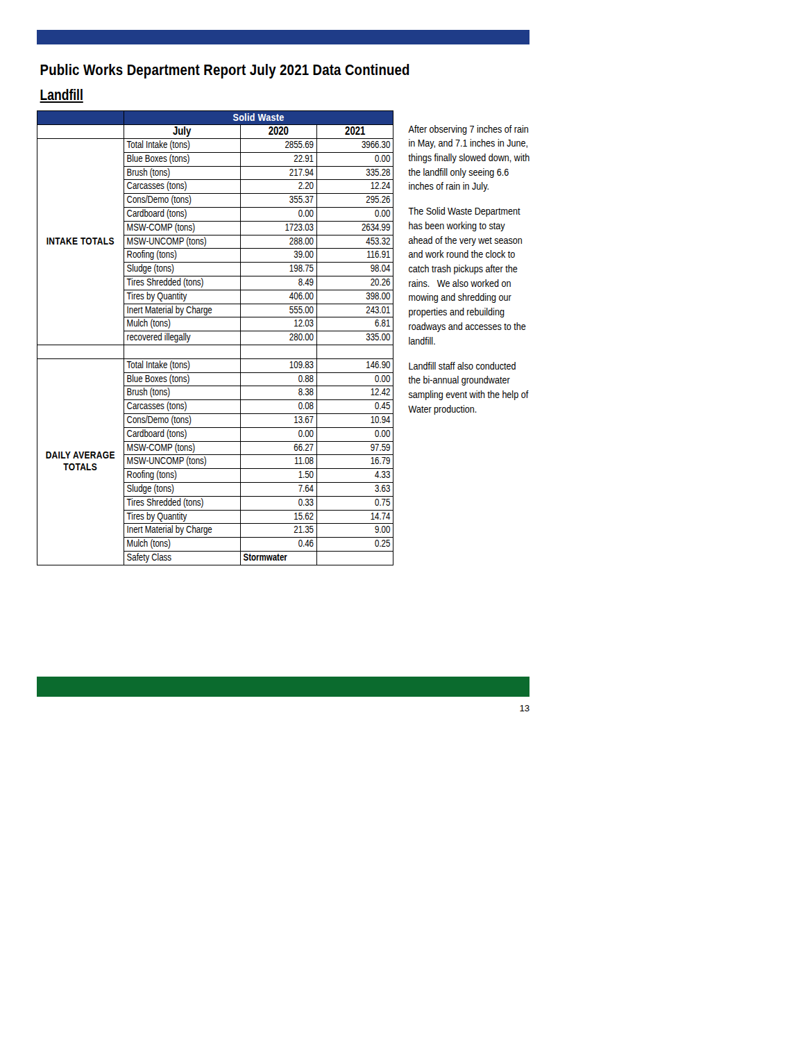Public Works Department Report July 2021 Data Continued
Landfill
| | Solid Waste |
| --- | --- |
| | July | 2020 | 2021 |
| INTAKE TOTALS | Total Intake (tons) | 2855.69 | 3966.30 |
| Blue Boxes (tons) | 22.91 | 0.00 |
| Brush (tons) | 217.94 | 335.28 |
| Carcasses (tons) | 2.20 | 12.24 |
| Cons/Demo (tons) | 355.37 | 295.26 |
| Cardboard (tons) | 0.00 | 0.00 |
| MSW-COMP (tons) | 1723.03 | 2634.99 |
| MSW-UNCOMP (tons) | 288.00 | 453.32 |
| Roofing (tons) | 39.00 | 116.91 |
| Sludge (tons) | 198.75 | 98.04 |
| Tires Shredded (tons) | 8.49 | 20.26 |
| Tires by Quantity | 406.00 | 398.00 |
| Inert Material by Charge | 555.00 | 243.01 |
| Mulch (tons) | 12.03 | 6.81 |
| recovered illegally | 280.00 | 335.00 |
| DAILY AVERAGE TOTALS | Total Intake (tons) | 109.83 | 146.90 |
| Blue Boxes (tons) | 0.88 | 0.00 |
| Brush (tons) | 8.38 | 12.42 |
| Carcasses (tons) | 0.08 | 0.45 |
| Cons/Demo (tons) | 13.67 | 10.94 |
| Cardboard (tons) | 0.00 | 0.00 |
| MSW-COMP (tons) | 66.27 | 97.59 |
| MSW-UNCOMP (tons) | 11.08 | 16.79 |
| Roofing (tons) | 1.50 | 4.33 |
| Sludge (tons) | 7.64 | 3.63 |
| Tires Shredded (tons) | 0.33 | 0.75 |
| Tires by Quantity | 15.62 | 14.74 |
| Inert Material by Charge | 21.35 | 9.00 |
| Mulch (tons) | 0.46 | 0.25 |
| Safety Class | Stormwater | |
After observing 7 inches of rain in May, and 7.1 inches in June, things finally slowed down, with the landfill only seeing 6.6 inches of rain in July.
The Solid Waste Department has been working to stay ahead of the very wet season and work round the clock to catch trash pickups after the rains. We also worked on mowing and shredding our properties and rebuilding roadways and accesses to the landfill.
Landfill staff also conducted the bi-annual groundwater sampling event with the help of Water production.
13